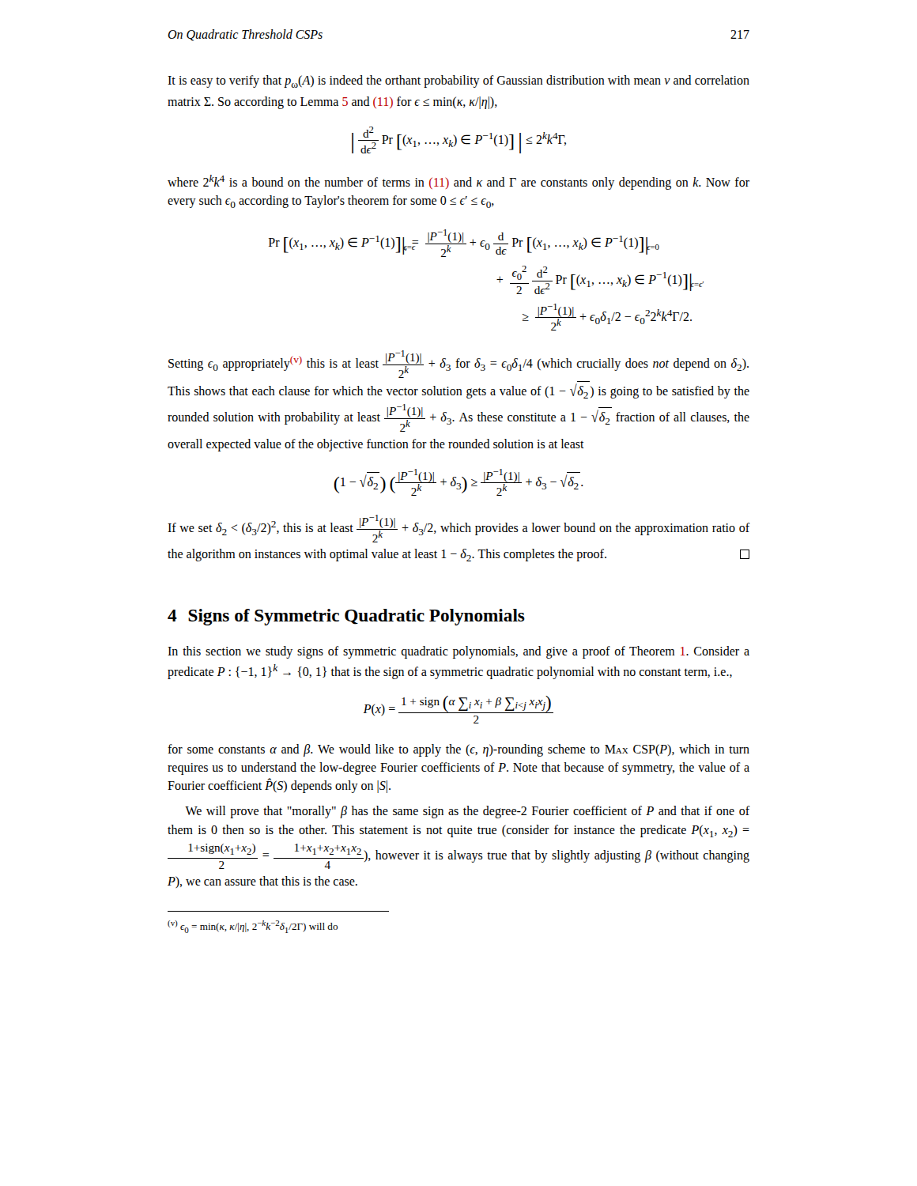On Quadratic Threshold CSPs 217
It is easy to verify that pω(A) is indeed the orthant probability of Gaussian distribution with mean ν and correlation matrix Σ. So according to Lemma 5 and (11) for ϵ ≤ min(κ, κ/|η|),
| d2 dϵ2 Pr [(x1, …, xk) ∈ P−1(1)] | ≤ 2kk4Γ,
where 2kk4 is a bound on the number of terms in (11) and κ and Γ are constants only depending on k. Now for every such ϵ0 according to Taylor's theorem for some 0 ≤ ϵ′ ≤ ϵ0,
Pr [(x1, …, xk) ∈ P−1(1)]|ϵ=ϵ0 = |P−1(1)|2k + ϵ0 ddϵ Pr [(x1, …, xk) ∈ P−1(1)]|ϵ=0 + ϵ022 d2 dϵ2 Pr [(x1, …, xk) ∈ P−1(1)]|ϵ=ϵ′ ≥ |P−1(1)|2k + ϵ0δ1/2 − ϵ022kk4Γ/2.
Setting ϵ0 appropriately(v) this is at least |P−1(1)|2k + δ3 for δ3 = ϵ0δ1/4 (which crucially does not depend on δ2). This shows that each clause for which the vector solution gets a value of (1 − √δ2) is going to be satisfied by the rounded solution with probability at least |P−1(1)|2k + δ3. As these constitute a 1 − √δ2 fraction of all clauses, the overall expected value of the objective function for the rounded solution is at least
(1 − √δ2) (|P−1(1)|2k + δ3) ≥ |P−1(1)|2k + δ3 − √δ2.
If we set δ2 < (δ3/2)2, this is at least |P−1(1)|2k + δ3/2, which provides a lower bound on the approximation ratio of the algorithm on instances with optimal value at least 1 − δ2. This completes the proof.
4 Signs of Symmetric Quadratic Polynomials
In this section we study signs of symmetric quadratic polynomials, and give a proof of Theorem 1. Consider a predicate P : {−1, 1}k → {0, 1} that is the sign of a symmetric quadratic polynomial with no constant term, i.e.,
P(x) = 1 + sign (α ∑i xi + β ∑i<j xixj) 2
for some constants α and β. We would like to apply the (ϵ, η)-rounding scheme to Max CSP(P), which in turn requires us to understand the low-degree Fourier coefficients of P. Note that because of symmetry, the value of a Fourier coefficient P̂(S) depends only on |S|.
We will prove that "morally" β has the same sign as the degree-2 Fourier coefficient of P and that if one of them is 0 then so is the other. This statement is not quite true (consider for instance the predicate P(x1, x2) = 1+sign(x1+x2) 2 = 1+x1+x2+x1x24), however it is always true that by slightly adjusting β (without changing P), we can assure that this is the case.
(v) ϵ0 = min(κ, κ/|η|, 2−kk−2δ1/2Γ) will do